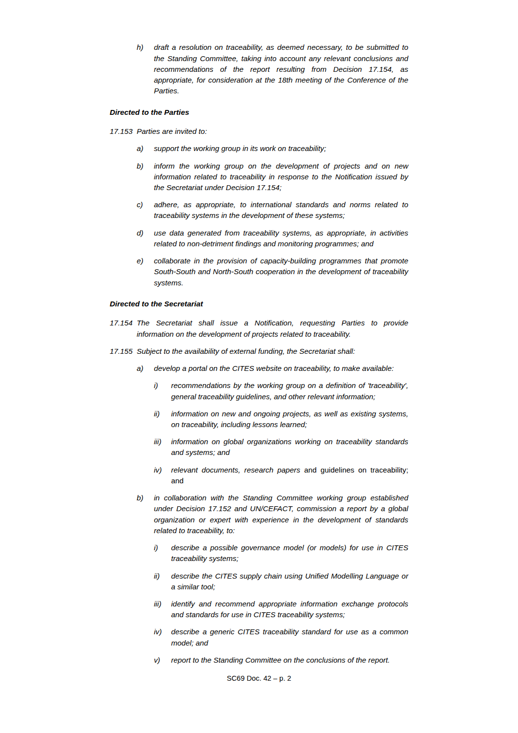h) draft a resolution on traceability, as deemed necessary, to be submitted to the Standing Committee, taking into account any relevant conclusions and recommendations of the report resulting from Decision 17.154, as appropriate, for consideration at the 18th meeting of the Conference of the Parties.
Directed to the Parties
17.153 Parties are invited to:
a) support the working group in its work on traceability;
b) inform the working group on the development of projects and on new information related to traceability in response to the Notification issued by the Secretariat under Decision 17.154;
c) adhere, as appropriate, to international standards and norms related to traceability systems in the development of these systems;
d) use data generated from traceability systems, as appropriate, in activities related to non-detriment findings and monitoring programmes; and
e) collaborate in the provision of capacity-building programmes that promote South-South and North-South cooperation in the development of traceability systems.
Directed to the Secretariat
17.154 The Secretariat shall issue a Notification, requesting Parties to provide information on the development of projects related to traceability.
17.155 Subject to the availability of external funding, the Secretariat shall:
a) develop a portal on the CITES website on traceability, to make available:
i) recommendations by the working group on a definition of 'traceability', general traceability guidelines, and other relevant information;
ii) information on new and ongoing projects, as well as existing systems, on traceability, including lessons learned;
iii) information on global organizations working on traceability standards and systems; and
iv) relevant documents, research papers and guidelines on traceability; and
b) in collaboration with the Standing Committee working group established under Decision 17.152 and UN/CEFACT, commission a report by a global organization or expert with experience in the development of standards related to traceability, to:
i) describe a possible governance model (or models) for use in CITES traceability systems;
ii) describe the CITES supply chain using Unified Modelling Language or a similar tool;
iii) identify and recommend appropriate information exchange protocols and standards for use in CITES traceability systems;
iv) describe a generic CITES traceability standard for use as a common model; and
v) report to the Standing Committee on the conclusions of the report.
SC69 Doc. 42 – p. 2